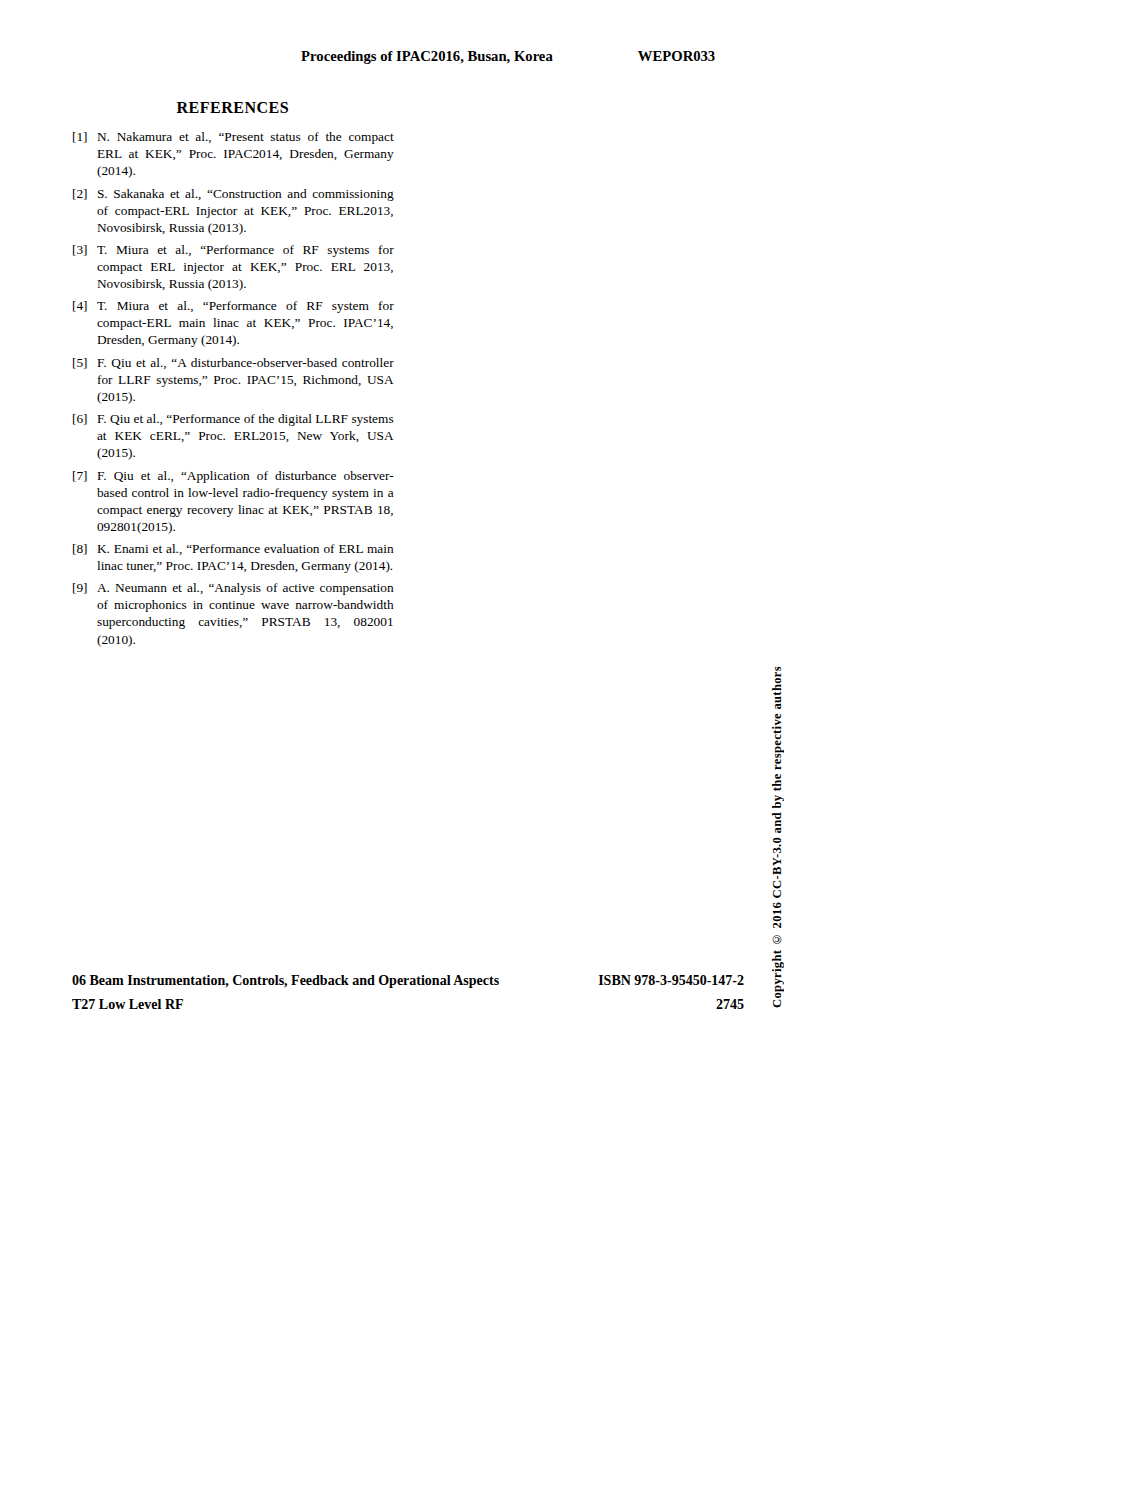Proceedings of IPAC2016, Busan, Korea
WEPOR033
REFERENCES
[1] N. Nakamura et al., “Present status of the compact ERL at KEK,” Proc. IPAC2014, Dresden, Germany (2014).
[2] S. Sakanaka et al., “Construction and commissioning of compact-ERL Injector at KEK,” Proc. ERL2013, Novosibirsk, Russia (2013).
[3] T. Miura et al., “Performance of RF systems for compact ERL injector at KEK,” Proc. ERL 2013, Novosibirsk, Russia (2013).
[4] T. Miura et al., “Performance of RF system for compact-ERL main linac at KEK,” Proc. IPAC’14, Dresden, Germany (2014).
[5] F. Qiu et al., “A disturbance-observer-based controller for LLRF systems,” Proc. IPAC’15, Richmond, USA (2015).
[6] F. Qiu et al., “Performance of the digital LLRF systems at KEK cERL,” Proc. ERL2015, New York, USA (2015).
[7] F. Qiu et al., “Application of disturbance observer-based control in low-level radio-frequency system in a compact energy recovery linac at KEK,” PRSTAB 18, 092801(2015).
[8] K. Enami et al., “Performance evaluation of ERL main linac tuner,” Proc. IPAC’14, Dresden, Germany (2014).
[9] A. Neumann et al., “Analysis of active compensation of microphonics in continue wave narrow-bandwidth superconducting cavities,” PRSTAB 13, 082001 (2010).
Copyright © 2016 CC-BY-3.0 and by the respective authors
06 Beam Instrumentation, Controls, Feedback and Operational Aspects ISBN 978-3-95450-147-2
T27 Low Level RF 2745